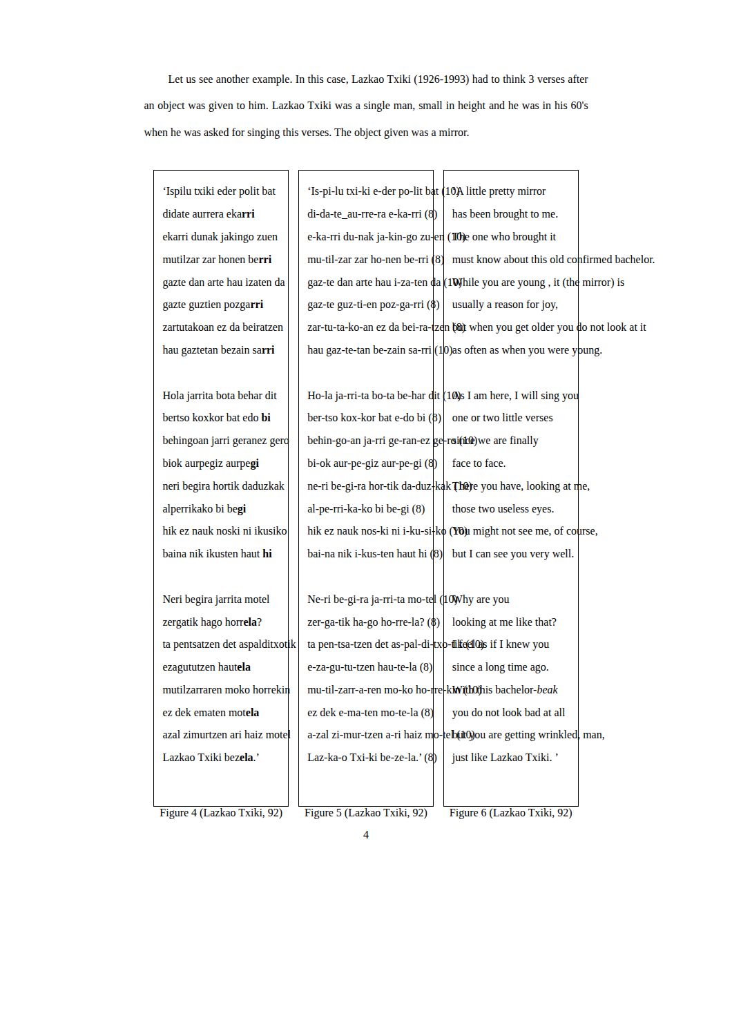Let us see another example. In this case, Lazkao Txiki (1926-1993) had to think 3 verses after an object was given to him. Lazkao Txiki was a single man, small in height and he was in his 60's when he was asked for singing this verses. The object given was a mirror.
| ‘Ispilu txiki eder polit bat didate aurrera eka rri ekarri dunak jakingo zuen mutilzar zar honen be rri gazte dan arte hau izaten da gazte guztien pozga rri zartutakoan ez da beiratzen hau gaztetan bezain sa rri Hola jarrita bota behar dit bertso koxkor bat edo bi behingoan jarri geranez gero biok aurpegiz aurpe gi neri begira hortik daduzkak alperrikako bi be gi hik ez nauk noski ni ikusiko baina nik ikusten haut hi Neri begira jarrita motel zergatik hago horr ela ? ta pentsatzen det aspalditxotik ezagututzen haut ela mutilzarraren moko horrekin ez dek ematen mot ela azal zimurtzen ari haiz motel Lazkao Txiki bez ela .’ | ‘Is-pi-lu txi-ki e-der po-lit bat (10) di-da-te_au-rre-ra e-ka-rri (8) e-ka-rri du-nak ja-kin-go zu-en (10) mu-til-zar zar ho-nen be-rri (8) gaz-te dan arte hau i-za-ten da (10) gaz-te guz-ti-en poz-ga-rri (8) zar-tu-ta-ko-an ez da bei-ra-tzen (8) hau gaz-te-tan be-zain sa-rri (10) Ho-la ja-rri-ta bo-ta be-har dit (10) ber-tso kox-kor bat e-do bi (8) behin-go-an ja-rri ge-ran-ez ge-ro (10) bi-ok aur-pe-giz aur-pe-gi (8) ne-ri be-gi-ra hor-tik da-duz-kak (10) al-pe-rri-ka-ko bi be-gi (8) hik ez nauk nos-ki ni i-ku-si-ko (10) bai-na nik i-kus-ten haut hi (8) Ne-ri be-gi-ra ja-rri-ta mo-tel (10) zer-ga-tik ha-go ho-rre-la? (8) ta pen-tsa-tzen det as-pal-di-txo-tik (10) e-za-gu-tu-tzen hau-te-la (8) mu-til-zarr-a-ren mo-ko ho-rre-kin (10) ez dek e-ma-ten mo-te-la (8) a-zal zi-mur-tzen a-ri haiz mo-tel (10) Laz-ka-o Txi-ki be-ze-la.’ (8) | ‘A little pretty mirror has been brought to me. The one who brought it must know about this old confirmed bachelor. While you are young , it (the mirror) is usually a reason for joy, but when you get older you do not look at it as often as when you were young. As I am here, I will sing you one or two little verses since we are finally face to face. There you have, looking at me, those two useless eyes. You might not see me, of course, but I can see you very well. Why are you looking at me like that? I feel as if I knew you since a long time ago. With this bachelor- beak you do not look bad at all but you are getting wrinkled, man, just like Lazkao Txiki. ’ |
| Figure 4 (Lazkao Txiki, 92) | Figure 5 (Lazkao Txiki, 92) | Figure 6 (Lazkao Txiki, 92) |
4